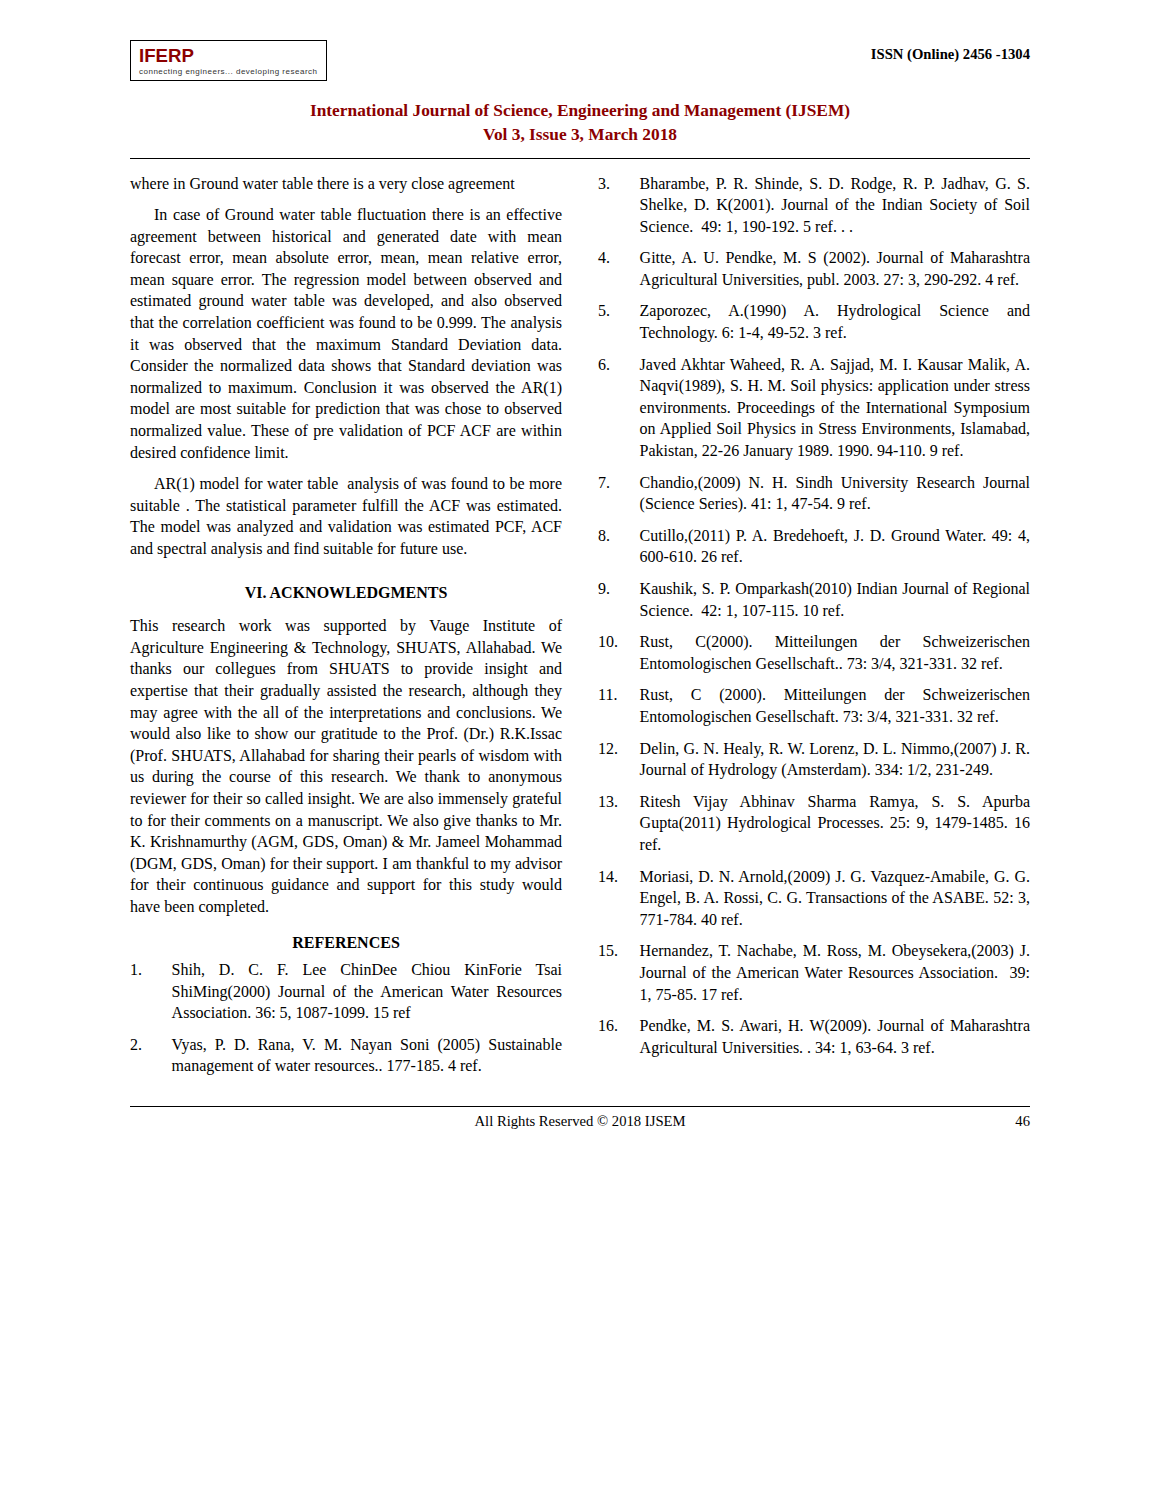IFERPconnecting engineers... developing research
ISSN (Online) 2456 -1304
International Journal of Science, Engineering and Management (IJSEM) Vol 3, Issue 3, March 2018
where in Ground water table there is a very close agreement
In case of Ground water table fluctuation there is an effective agreement between historical and generated date with mean forecast error, mean absolute error, mean, mean relative error, mean square error. The regression model between observed and estimated ground water table was developed, and also observed that the correlation coefficient was found to be 0.999. The analysis it was observed that the maximum Standard Deviation data. Consider the normalized data shows that Standard deviation was normalized to maximum. Conclusion it was observed the AR(1) model are most suitable for prediction that was chose to observed normalized value. These of pre validation of PCF ACF are within desired confidence limit.
AR(1) model for water table analysis of was found to be more suitable . The statistical parameter fulfill the ACF was estimated. The model was analyzed and validation was estimated PCF, ACF and spectral analysis and find suitable for future use.
VI. ACKNOWLEDGMENTS
This research work was supported by Vauge Institute of Agriculture Engineering & Technology, SHUATS, Allahabad. We thanks our collegues from SHUATS to provide insight and expertise that their gradually assisted the research, although they may agree with the all of the interpretations and conclusions. We would also like to show our gratitude to the Prof. (Dr.) R.K.Issac (Prof. SHUATS, Allahabad for sharing their pearls of wisdom with us during the course of this research. We thank to anonymous reviewer for their so called insight. We are also immensely grateful to for their comments on a manuscript. We also give thanks to Mr. K. Krishnamurthy (AGM, GDS, Oman) & Mr. Jameel Mohammad (DGM, GDS, Oman) for their support. I am thankful to my advisor for their continuous guidance and support for this study would have been completed.
REFERENCES
1. Shih, D. C. F. Lee ChinDee Chiou KinForie Tsai ShiMing(2000) Journal of the American Water Resources Association. 36: 5, 1087-1099. 15 ref
2. Vyas, P. D. Rana, V. M. Nayan Soni (2005) Sustainable management of water resources.. 177-185. 4 ref.
3. Bharambe, P. R. Shinde, S. D. Rodge, R. P. Jadhav, G. S. Shelke, D. K(2001). Journal of the Indian Society of Soil Science. 49: 1, 190-192. 5 ref. . .
4. Gitte, A. U. Pendke, M. S (2002). Journal of Maharashtra Agricultural Universities, publ. 2003. 27: 3, 290-292. 4 ref.
5. Zaporozec, A.(1990) A. Hydrological Science and Technology. 6: 1-4, 49-52. 3 ref.
6. Javed Akhtar Waheed, R. A. Sajjad, M. I. Kausar Malik, A. Naqvi(1989), S. H. M. Soil physics: application under stress environments. Proceedings of the International Symposium on Applied Soil Physics in Stress Environments, Islamabad, Pakistan, 22-26 January 1989. 1990. 94-110. 9 ref.
7. Chandio,(2009) N. H. Sindh University Research Journal (Science Series). 41: 1, 47-54. 9 ref.
8. Cutillo,(2011) P. A. Bredehoeft, J. D. Ground Water. 49: 4, 600-610. 26 ref.
9. Kaushik, S. P. Omparkash(2010) Indian Journal of Regional Science. 42: 1, 107-115. 10 ref.
10. Rust, C(2000). Mitteilungen der Schweizerischen Entomologischen Gesellschaft.. 73: 3/4, 321-331. 32 ref.
11. Rust, C (2000). Mitteilungen der Schweizerischen Entomologischen Gesellschaft. 73: 3/4, 321-331. 32 ref.
12. Delin, G. N. Healy, R. W. Lorenz, D. L. Nimmo,(2007) J. R. Journal of Hydrology (Amsterdam). 334: 1/2, 231-249.
13. Ritesh Vijay Abhinav Sharma Ramya, S. S. Apurba Gupta(2011) Hydrological Processes. 25: 9, 1479-1485. 16 ref.
14. Moriasi, D. N. Arnold,(2009) J. G. Vazquez-Amabile, G. G. Engel, B. A. Rossi, C. G. Transactions of the ASABE. 52: 3, 771-784. 40 ref.
15. Hernandez, T. Nachabe, M. Ross, M. Obeysekera,(2003) J. Journal of the American Water Resources Association. 39: 1, 75-85. 17 ref.
16. Pendke, M. S. Awari, H. W(2009). Journal of Maharashtra Agricultural Universities. . 34: 1, 63-64. 3 ref.
All Rights Reserved © 2018 IJSEM 46